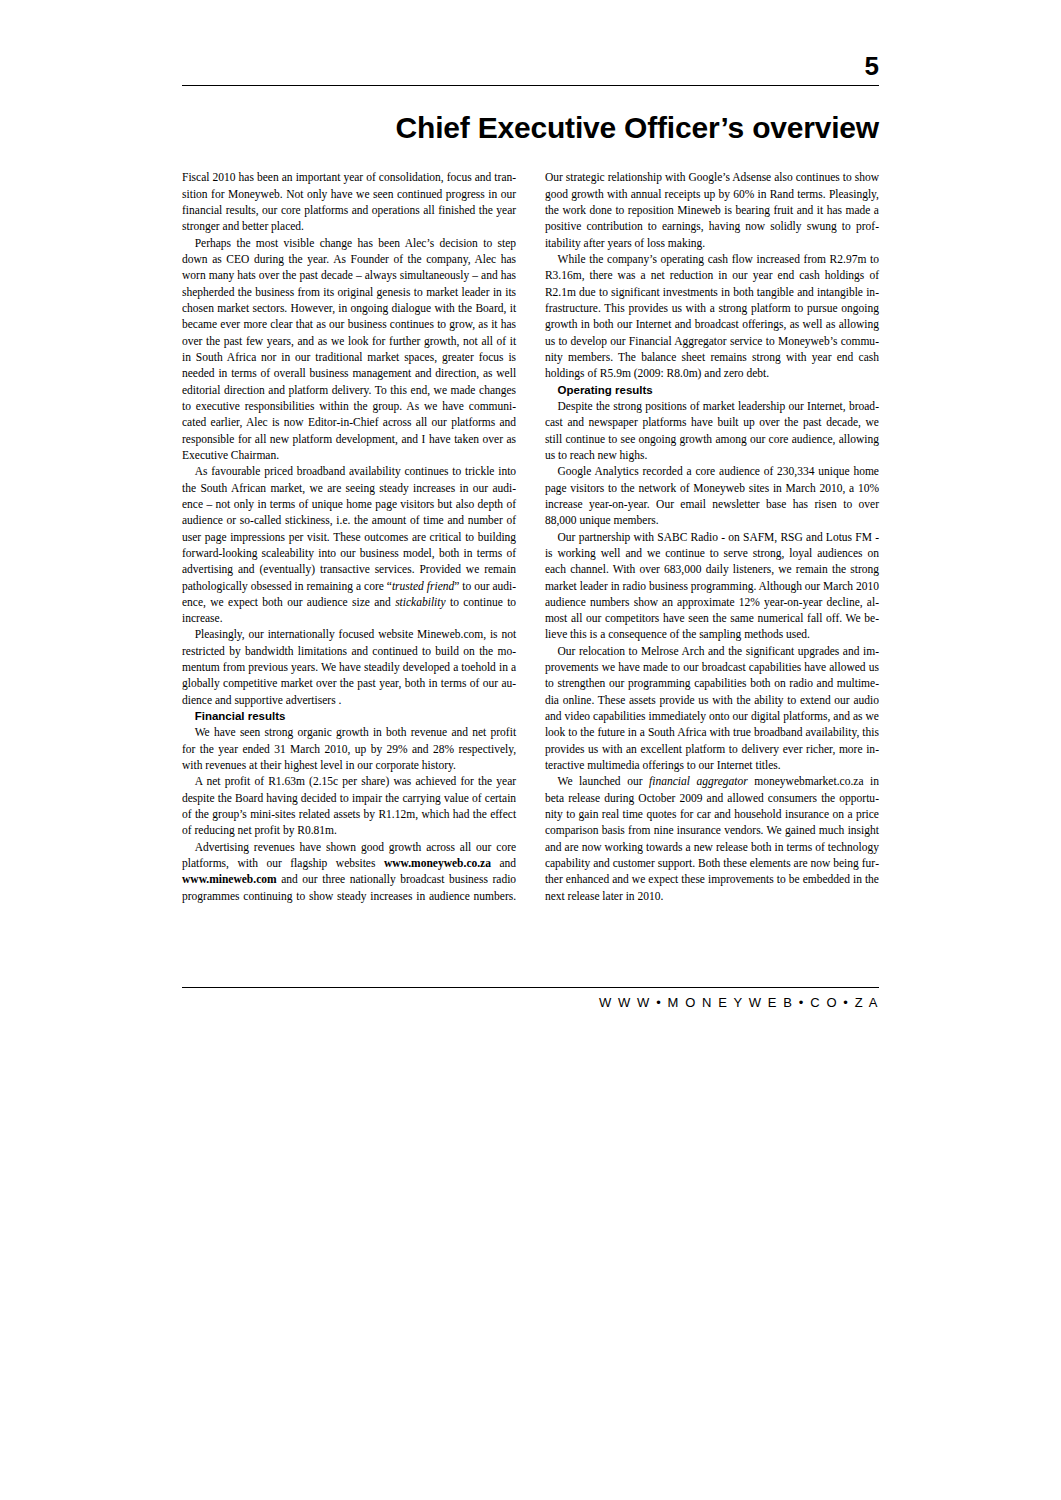5
Chief Executive Officer’s overview
Fiscal 2010 has been an important year of consolidation, focus and transition for Moneyweb. Not only have we seen continued progress in our financial results, our core platforms and operations all finished the year stronger and better placed.
Perhaps the most visible change has been Alec’s decision to step down as CEO during the year. As Founder of the company, Alec has worn many hats over the past decade – always simultaneously – and has shepherded the business from its original genesis to market leader in its chosen market sectors. However, in ongoing dialogue with the Board, it became ever more clear that as our business continues to grow, as it has over the past few years, and as we look for further growth, not all of it in South Africa nor in our traditional market spaces, greater focus is needed in terms of overall business management and direction, as well editorial direction and platform delivery. To this end, we made changes to executive responsibilities within the group. As we have communicated earlier, Alec is now Editor-in-Chief across all our platforms and responsible for all new platform development, and I have taken over as Executive Chairman.
As favourable priced broadband availability continues to trickle into the South African market, we are seeing steady increases in our audience – not only in terms of unique home page visitors but also depth of audience or so-called stickiness, i.e. the amount of time and number of user page impressions per visit. These outcomes are critical to building forward-looking scaleability into our business model, both in terms of advertising and (eventually) transactive services. Provided we remain pathologically obsessed in remaining a core “trusted friend” to our audience, we expect both our audience size and stickability to continue to increase.
Pleasingly, our internationally focused website Mineweb.com, is not restricted by bandwidth limitations and continued to build on the momentum from previous years. We have steadily developed a toehold in a globally competitive market over the past year, both in terms of our audience and supportive advertisers .
Financial results
We have seen strong organic growth in both revenue and net profit for the year ended 31 March 2010, up by 29% and 28% respectively, with revenues at their highest level in our corporate history.
A net profit of R1.63m (2.15c per share) was achieved for the year despite the Board having decided to impair the carrying value of certain of the group’s mini-sites related assets by R1.12m, which had the effect of reducing net profit by R0.81m.
Advertising revenues have shown good growth across all our core platforms, with our flagship websites www.moneyweb.co.za and www.mineweb.com and our three nationally broadcast business radio programmes continuing to show steady increases in audience numbers. Our strategic relationship with Google’s Adsense also continues to show good growth with annual receipts up by 60% in Rand terms. Pleasingly, the work done to reposition Mineweb is bearing fruit and it has made a positive contribution to earnings, having now solidly swung to profitability after years of loss making.
While the company’s operating cash flow increased from R2.97m to R3.16m, there was a net reduction in our year end cash holdings of R2.1m due to significant investments in both tangible and intangible infrastructure. This provides us with a strong platform to pursue ongoing growth in both our Internet and broadcast offerings, as well as allowing us to develop our Financial Aggregator service to Moneyweb’s community members. The balance sheet remains strong with year end cash holdings of R5.9m (2009: R8.0m) and zero debt.
Operating results
Despite the strong positions of market leadership our Internet, broadcast and newspaper platforms have built up over the past decade, we still continue to see ongoing growth among our core audience, allowing us to reach new highs.
Google Analytics recorded a core audience of 230,334 unique home page visitors to the network of Moneyweb sites in March 2010, a 10% increase year-on-year. Our email newsletter base has risen to over 88,000 unique members.
Our partnership with SABC Radio - on SAFM, RSG and Lotus FM - is working well and we continue to serve strong, loyal audiences on each channel. With over 683,000 daily listeners, we remain the strong market leader in radio business programming. Although our March 2010 audience numbers show an approximate 12% year-on-year decline, almost all our competitors have seen the same numerical fall off. We believe this is a consequence of the sampling methods used.
Our relocation to Melrose Arch and the significant upgrades and improvements we have made to our broadcast capabilities have allowed us to strengthen our programming capabilities both on radio and multimedia online. These assets provide us with the ability to extend our audio and video capabilities immediately onto our digital platforms, and as we look to the future in a South Africa with true broadband availability, this provides us with an excellent platform to delivery ever richer, more interactive multimedia offerings to our Internet titles.
We launched our financial aggregator moneywebmarket.co.za in beta release during October 2009 and allowed consumers the opportunity to gain real time quotes for car and household insurance on a price comparison basis from nine insurance vendors. We gained much insight and are now working towards a new release both in terms of technology capability and customer support. Both these elements are now being further enhanced and we expect these improvements to be embedded in the next release later in 2010.
W W W • M O N E Y W E B • C O • Z A